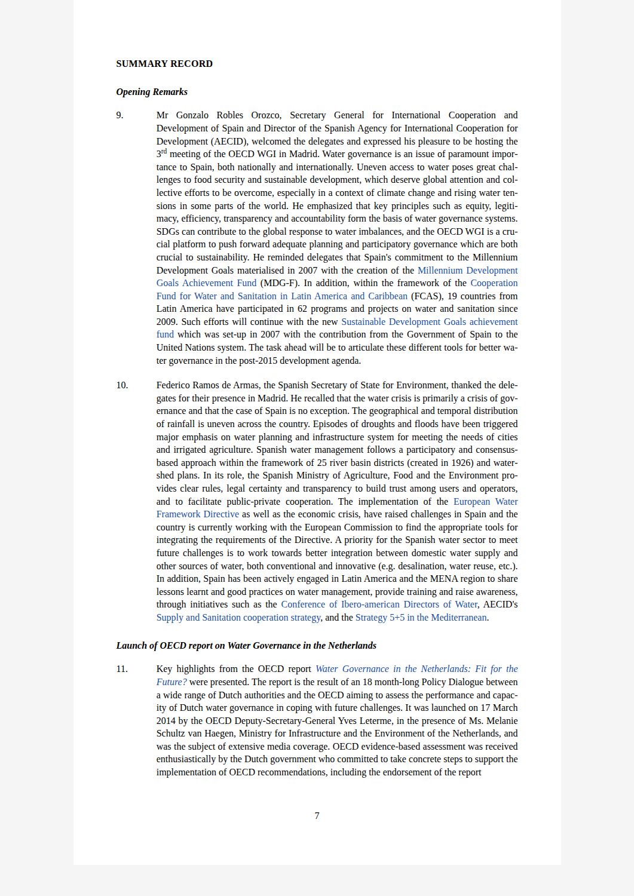SUMMARY RECORD
Opening Remarks
9.
Mr Gonzalo Robles Orozco, Secretary General for International Cooperation and Development of Spain and Director of the Spanish Agency for International Cooperation for Development (AECID), welcomed the delegates and expressed his pleasure to be hosting the 3rd meeting of the OECD WGI in Madrid. Water governance is an issue of paramount importance to Spain, both nationally and internationally. Uneven access to water poses great challenges to food security and sustainable development, which deserve global attention and collective efforts to be overcome, especially in a context of climate change and rising water tensions in some parts of the world. He emphasized that key principles such as equity, legitimacy, efficiency, transparency and accountability form the basis of water governance systems. SDGs can contribute to the global response to water imbalances, and the OECD WGI is a crucial platform to push forward adequate planning and participatory governance which are both crucial to sustainability. He reminded delegates that Spain's commitment to the Millennium Development Goals materialised in 2007 with the creation of the Millennium Development Goals Achievement Fund (MDG-F). In addition, within the framework of the Cooperation Fund for Water and Sanitation in Latin America and Caribbean (FCAS), 19 countries from Latin America have participated in 62 programs and projects on water and sanitation since 2009. Such efforts will continue with the new Sustainable Development Goals achievement fund which was set-up in 2007 with the contribution from the Government of Spain to the United Nations system. The task ahead will be to articulate these different tools for better water governance in the post-2015 development agenda.
10.
Federico Ramos de Armas, the Spanish Secretary of State for Environment, thanked the delegates for their presence in Madrid. He recalled that the water crisis is primarily a crisis of governance and that the case of Spain is no exception. The geographical and temporal distribution of rainfall is uneven across the country. Episodes of droughts and floods have been triggered major emphasis on water planning and infrastructure system for meeting the needs of cities and irrigated agriculture. Spanish water management follows a participatory and consensus-based approach within the framework of 25 river basin districts (created in 1926) and watershed plans. In its role, the Spanish Ministry of Agriculture, Food and the Environment provides clear rules, legal certainty and transparency to build trust among users and operators, and to facilitate public-private cooperation. The implementation of the European Water Framework Directive as well as the economic crisis, have raised challenges in Spain and the country is currently working with the European Commission to find the appropriate tools for integrating the requirements of the Directive. A priority for the Spanish water sector to meet future challenges is to work towards better integration between domestic water supply and other sources of water, both conventional and innovative (e.g. desalination, water reuse, etc.). In addition, Spain has been actively engaged in Latin America and the MENA region to share lessons learnt and good practices on water management, provide training and raise awareness, through initiatives such as the Conference of Ibero-american Directors of Water, AECID's Supply and Sanitation cooperation strategy, and the Strategy 5+5 in the Mediterranean.
Launch of OECD report on Water Governance in the Netherlands
11.
Key highlights from the OECD report Water Governance in the Netherlands: Fit for the Future? were presented. The report is the result of an 18 month-long Policy Dialogue between a wide range of Dutch authorities and the OECD aiming to assess the performance and capacity of Dutch water governance in coping with future challenges. It was launched on 17 March 2014 by the OECD Deputy-Secretary-General Yves Leterme, in the presence of Ms. Melanie Schultz van Haegen, Ministry for Infrastructure and the Environment of the Netherlands, and was the subject of extensive media coverage. OECD evidence-based assessment was received enthusiastically by the Dutch government who committed to take concrete steps to support the implementation of OECD recommendations, including the endorsement of the report
7